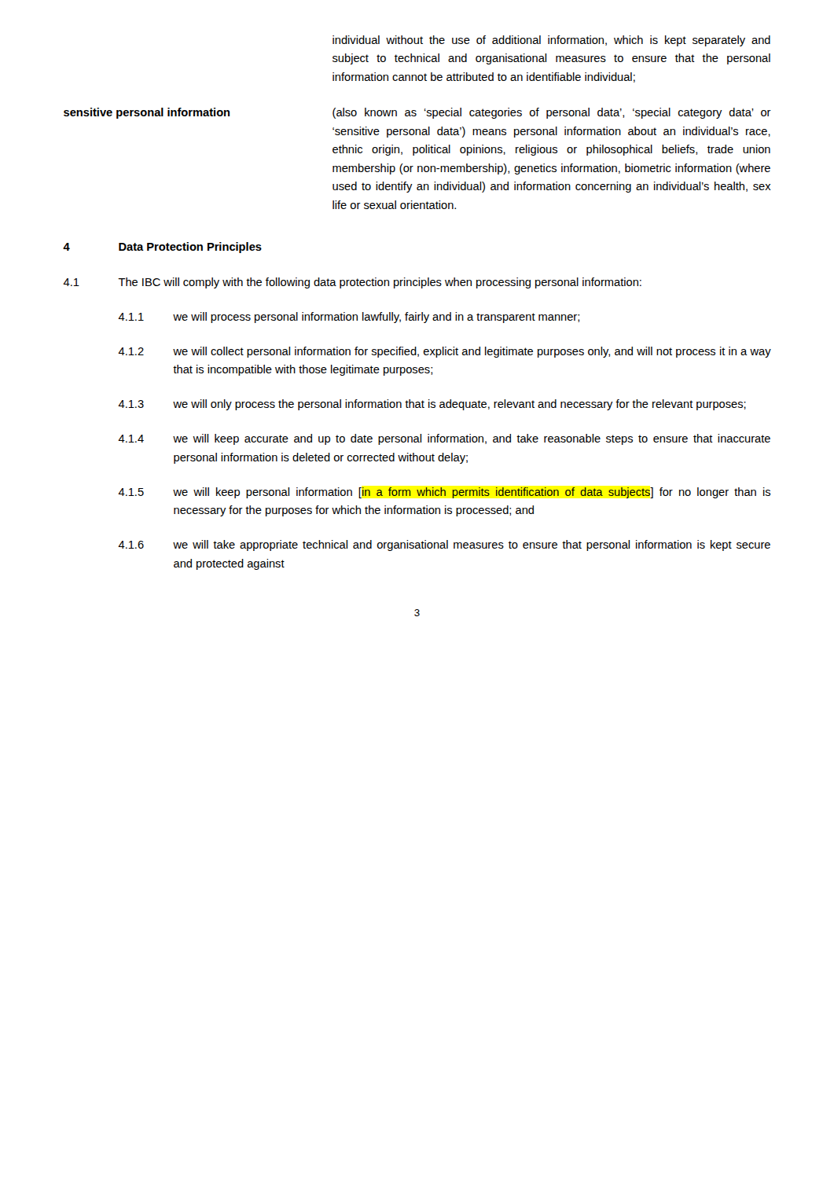individual without the use of additional information, which is kept separately and subject to technical and organisational measures to ensure that the personal information cannot be attributed to an identifiable individual;
sensitive personal information
(also known as ‘special categories of personal data’, ‘special category data’ or ‘sensitive personal data’) means personal information about an individual’s race, ethnic origin, political opinions, religious or philosophical beliefs, trade union membership (or non-membership), genetics information, biometric information (where used to identify an individual) and information concerning an individual’s health, sex life or sexual orientation.
4 Data Protection Principles
4.1
The IBC will comply with the following data protection principles when processing personal information:
4.1.1
we will process personal information lawfully, fairly and in a transparent manner;
4.1.2
we will collect personal information for specified, explicit and legitimate purposes only, and will not process it in a way that is incompatible with those legitimate purposes;
4.1.3
we will only process the personal information that is adequate, relevant and necessary for the relevant purposes;
4.1.4
we will keep accurate and up to date personal information, and take reasonable steps to ensure that inaccurate personal information is deleted or corrected without delay;
4.1.5
we will keep personal information [in a form which permits identification of data subjects] for no longer than is necessary for the purposes for which the information is processed; and
4.1.6
we will take appropriate technical and organisational measures to ensure that personal information is kept secure and protected against
3